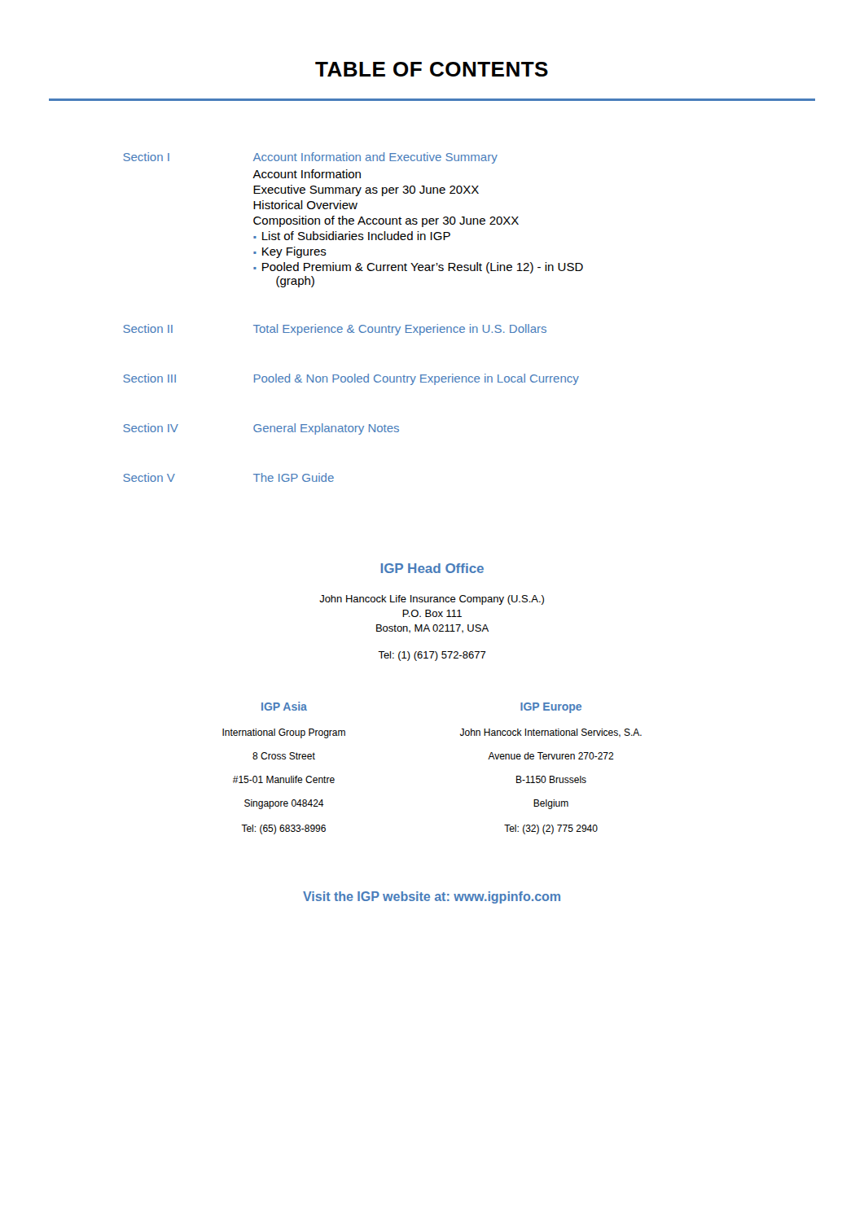TABLE OF CONTENTS
Section I
Account Information and Executive Summary
Account Information
Executive Summary as per 30 June 20XX
Historical Overview
Composition of the Account as per 30 June 20XX
List of Subsidiaries Included in IGP
Key Figures
Pooled Premium & Current Year’s Result (Line 12) - in USD (graph)
Section II
Total Experience & Country Experience in U.S. Dollars
Section III
Pooled & Non Pooled Country Experience in Local Currency
Section IV
General Explanatory Notes
Section V
The IGP Guide
IGP Head Office
John Hancock Life Insurance Company (U.S.A.)
P.O. Box 111
Boston, MA 02117, USA
Tel: (1) (617) 572-8677
IGP Asia
International Group Program
8 Cross Street
#15-01 Manulife Centre
Singapore 048424
Tel: (65) 6833-8996
IGP Europe
John Hancock International Services, S.A.
Avenue de Tervuren 270-272
B-1150 Brussels
Belgium
Tel: (32) (2) 775 2940
Visit the IGP website at: www.igpinfo.com